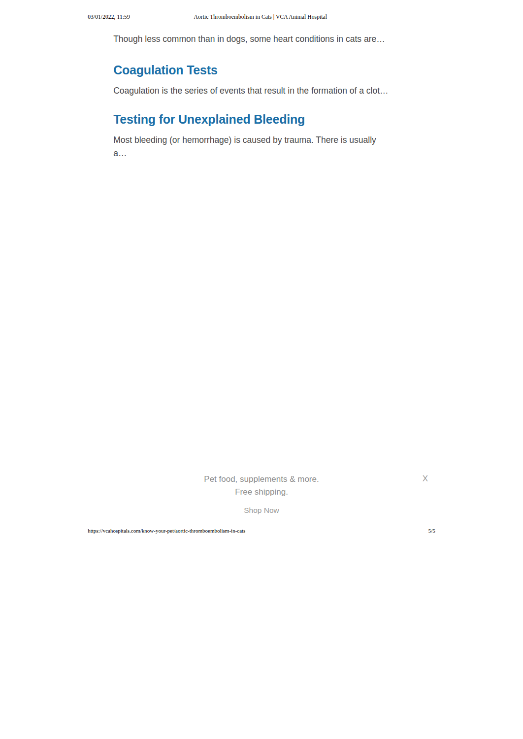03/01/2022, 11:59 Aortic Thromboembolism in Cats | VCA Animal Hospital
Though less common than in dogs, some heart conditions in cats are…
Coagulation Tests
Coagulation is the series of events that result in the formation of a clot…
Testing for Unexplained Bleeding
Most bleeding (or hemorrhage) is caused by trauma. There is usually a…
Pet food, supplements & more.
Free shipping.
Shop Now
X
https://vcahospitals.com/know-your-pet/aortic-thromboembolism-in-cats 5/5